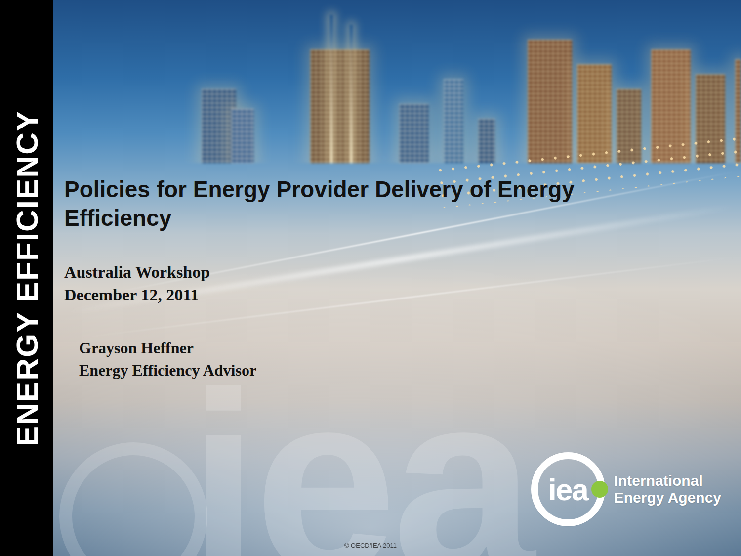ENERGY EFFICIENCY
iea
Policies for Energy Provider Delivery of Energy Efficiency
Australia Workshop
December 12, 2011
Grayson Heffner
Energy Efficiency Advisor
iea
International Energy Agency
© OECD/IEA 2011